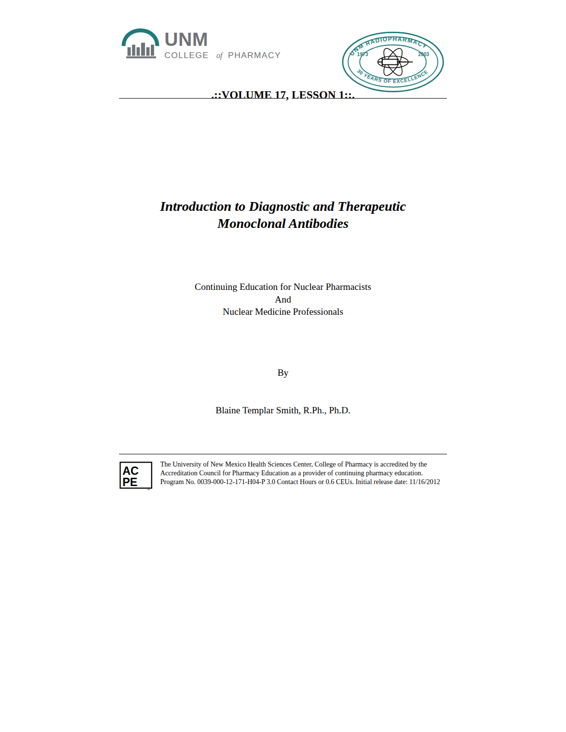UNM College of Pharmacy UNM COLLEGE of PHARMACY
UNM Radiopharmacy — 30 Years of Excellence (1973–2003) UNM RADIOPHARMACY 30 YEARS OF EXCELLENCE 1973 2003
.::VOLUME 17, LESSON 1::.
Introduction to Diagnostic and Therapeutic
Monoclonal Antibodies
Continuing Education for Nuclear Pharmacists
And
Nuclear Medicine Professionals
By
Blaine Templar Smith, R.Ph., Ph.D.
ACPE AC PE ™
The University of New Mexico Health Sciences Center, College of Pharmacy is accredited by the Accreditation Council for Pharmacy Education as a provider of continuing pharmacy education. Program No. 0039-000-12-171-H04-P 3.0 Contact Hours or 0.6 CEUs. Initial release date: 11/16/2012